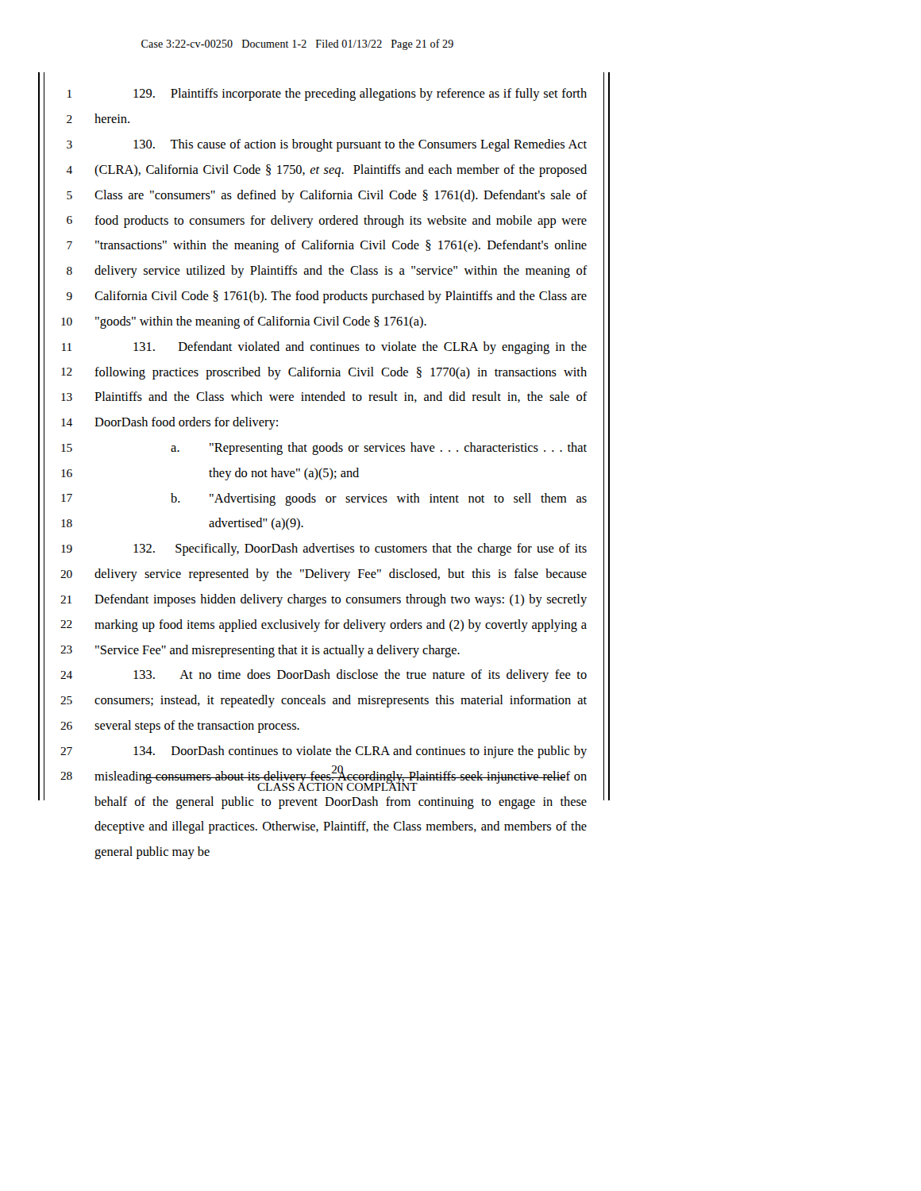Case 3:22-cv-00250 Document 1-2 Filed 01/13/22 Page 21 of 29
1
2
3
4
5
6
7
8
9
10
11
12
13
14
15
16
17
18
19
20
21
22
23
24
25
26
27
28
129. Plaintiffs incorporate the preceding allegations by reference as if fully set forth herein.
130. This cause of action is brought pursuant to the Consumers Legal Remedies Act (CLRA), California Civil Code § 1750, et seq. Plaintiffs and each member of the proposed Class are "consumers" as defined by California Civil Code § 1761(d). Defendant's sale of food products to consumers for delivery ordered through its website and mobile app were "transactions" within the meaning of California Civil Code § 1761(e). Defendant's online delivery service utilized by Plaintiffs and the Class is a "service" within the meaning of California Civil Code § 1761(b). The food products purchased by Plaintiffs and the Class are "goods" within the meaning of California Civil Code § 1761(a).
131. Defendant violated and continues to violate the CLRA by engaging in the following practices proscribed by California Civil Code § 1770(a) in transactions with Plaintiffs and the Class which were intended to result in, and did result in, the sale of DoorDash food orders for delivery:
a."Representing that goods or services have . . . characteristics . . . that they do not have" (a)(5); and
b."Advertising goods or services with intent not to sell them as advertised" (a)(9).
132. Specifically, DoorDash advertises to customers that the charge for use of its delivery service represented by the "Delivery Fee" disclosed, but this is false because Defendant imposes hidden delivery charges to consumers through two ways: (1) by secretly marking up food items applied exclusively for delivery orders and (2) by covertly applying a "Service Fee" and misrepresenting that it is actually a delivery charge.
133. At no time does DoorDash disclose the true nature of its delivery fee to consumers; instead, it repeatedly conceals and misrepresents this material information at several steps of the transaction process.
134. DoorDash continues to violate the CLRA and continues to injure the public by misleading consumers about its delivery fees. Accordingly, Plaintiffs seek injunctive relief on behalf of the general public to prevent DoorDash from continuing to engage in these deceptive and illegal practices. Otherwise, Plaintiff, the Class members, and members of the general public may be
20
CLASS ACTION COMPLAINT